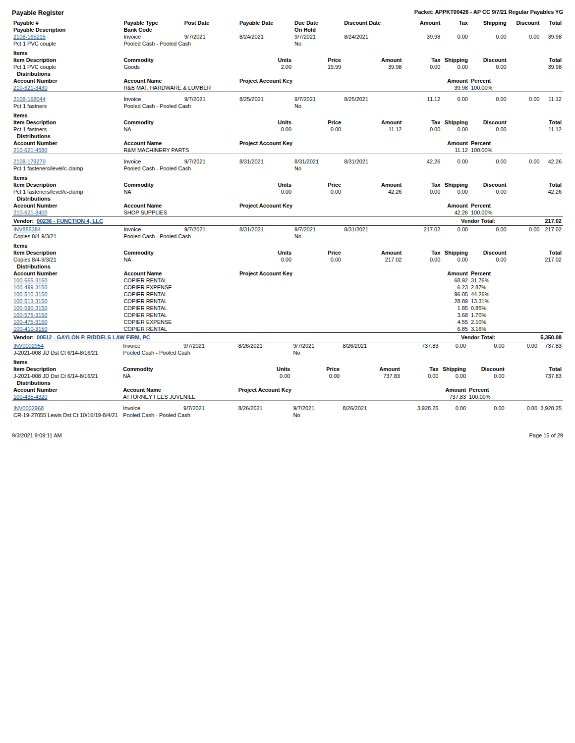Payable Register
Packet: APPKT00426 - AP CC 9/7/21 Regular Payables YG
| Payable # | Payable Type | Post Date | Payable Date | Due Date | Discount Date | Amount | Tax | Shipping | Discount | Total |
| Payable Description | Bank Code | | | On Hold | | | | | | |
| 2108-165215 | Invoice | 9/7/2021 | 8/24/2021 | 9/7/2021 | 8/24/2021 | 39.98 | 0.00 | 0.00 | 0.00 | 39.98 |
| Pct 1 PVC couple | Pooled Cash - Pooled Cash | No | |
| Items |
| Item Description | Commodity | Units | Price | Amount | Tax | Shipping | Discount | Total |
| Pct 1 PVC couple | Goods | 2.00 | 19.99 | 39.98 | 0.00 | 0.00 | 0.00 | 39.98 |
| Distributions |
| Account Number | Account Name | Project Account Key | Amount | Percent |
| 210-621-3430 | R&B MAT. HARDWARE & LUMBER | | 39.98 | 100.00% |
| 2108-168044 | Invoice | 9/7/2021 | 8/25/2021 | 9/7/2021 | 8/25/2021 | 11.12 | 0.00 | 0.00 | 0.00 | 11.12 |
| Pct 1 fastners | Pooled Cash - Pooled Cash | No | |
| Items |
| Item Description | Commodity | Units | Price | Amount | Tax | Shipping | Discount | Total |
| Pct 1 fastners | NA | 0.00 | 0.00 | 11.12 | 0.00 | 0.00 | 0.00 | 11.12 |
| Distributions |
| Account Number | Account Name | Project Account Key | Amount | Percent |
| 210-621-4580 | R&M MACHINERY PARTS | | 11.12 | 100.00% |
| 2108-179270 | Invoice | 9/7/2021 | 8/31/2021 | 8/31/2021 | 8/31/2021 | 42.26 | 0.00 | 0.00 | 0.00 | 42.26 |
| Pct 1 fasteners/level/c-clamp | Pooled Cash - Pooled Cash | No | |
| Items |
| Item Description | Commodity | Units | Price | Amount | Tax | Shipping | Discount | Total |
| Pct 1 fasteners/level/c-clamp | NA | 0.00 | 0.00 | 42.26 | 0.00 | 0.00 | 0.00 | 42.26 |
| Distributions |
| Account Number | Account Name | Project Account Key | Amount | Percent |
| 210-621-3400 | SHOP SUPPLIES | | 42.26 | 100.00% |
| Vendor: 00236 - FUNCTION 4, LLC | Vendor Total: | 217.02 |
| INV885384 | Invoice | 9/7/2021 | 8/31/2021 | 9/7/2021 | 8/31/2021 | 217.02 | 0.00 | 0.00 | 0.00 | 217.02 |
| Copies 8/4-9/3/21 | Pooled Cash - Pooled Cash | No | |
| Items |
| Item Description | Commodity | Units | Price | Amount | Tax | Shipping | Discount | Total |
| Copies 8/4-9/3/21 | NA | 0.00 | 0.00 | 217.02 | 0.00 | 0.00 | 0.00 | 217.02 |
| Distributions |
| Account Number | Account Name | Project Account Key | Amount | Percent |
| 100-665-3150 | COPIER RENTAL | | 68.92 | 31.76% |
| 100-499-3150 | COPIER EXPENSE | | 6.23 | 2.87% |
| 100-510-3150 | COPIER RENTAL | | 96.05 | 44.26% |
| 100-513-3150 | COPIER RENTAL | | 28.89 | 13.31% |
| 100-590-3150 | COPIER RENTAL | | 1.85 | 0.85% |
| 100-575-3150 | COPIER RENTAL | | 3.68 | 1.70% |
| 100-475-3150 | COPIER EXPENSE | | 4.55 | 2.10% |
| 100-410-3150 | COPIER RENTAL | | 6.85 | 3.16% |
| Vendor: 00512 - GAYLON P. RIDDELS LAW FIRM, PC | Vendor Total: | 5,350.08 |
| INV0002954 | Invoice | 9/7/2021 | 8/26/2021 | 9/7/2021 | 8/26/2021 | 737.83 | 0.00 | 0.00 | 0.00 | 737.83 |
| J-2021-008 JD Dst Ct 6/14-8/16/21 | Pooled Cash - Pooled Cash | No | |
| Items |
| Item Description | Commodity | Units | Price | Amount | Tax | Shipping | Discount | Total |
| J-2021-008 JD Dst Ct 6/14-8/16/21 | NA | 0.00 | 0.00 | 737.83 | 0.00 | 0.00 | 0.00 | 737.83 |
| Distributions |
| Account Number | Account Name | Project Account Key | Amount | Percent |
| 100-435-4320 | ATTORNEY FEES JUVENILE | | 737.83 | 100.00% |
| INV0002968 | Invoice | 9/7/2021 | 8/26/2021 | 9/7/2021 | 8/26/2021 | 3,928.25 | 0.00 | 0.00 | 0.00 | 3,928.25 |
| CR-19-27055 Lewis Dst Ct 10/16/19-8/4/21 | Pooled Cash - Pooled Cash | No | |
9/3/2021 9:09:11 AM
Page 15 of 29